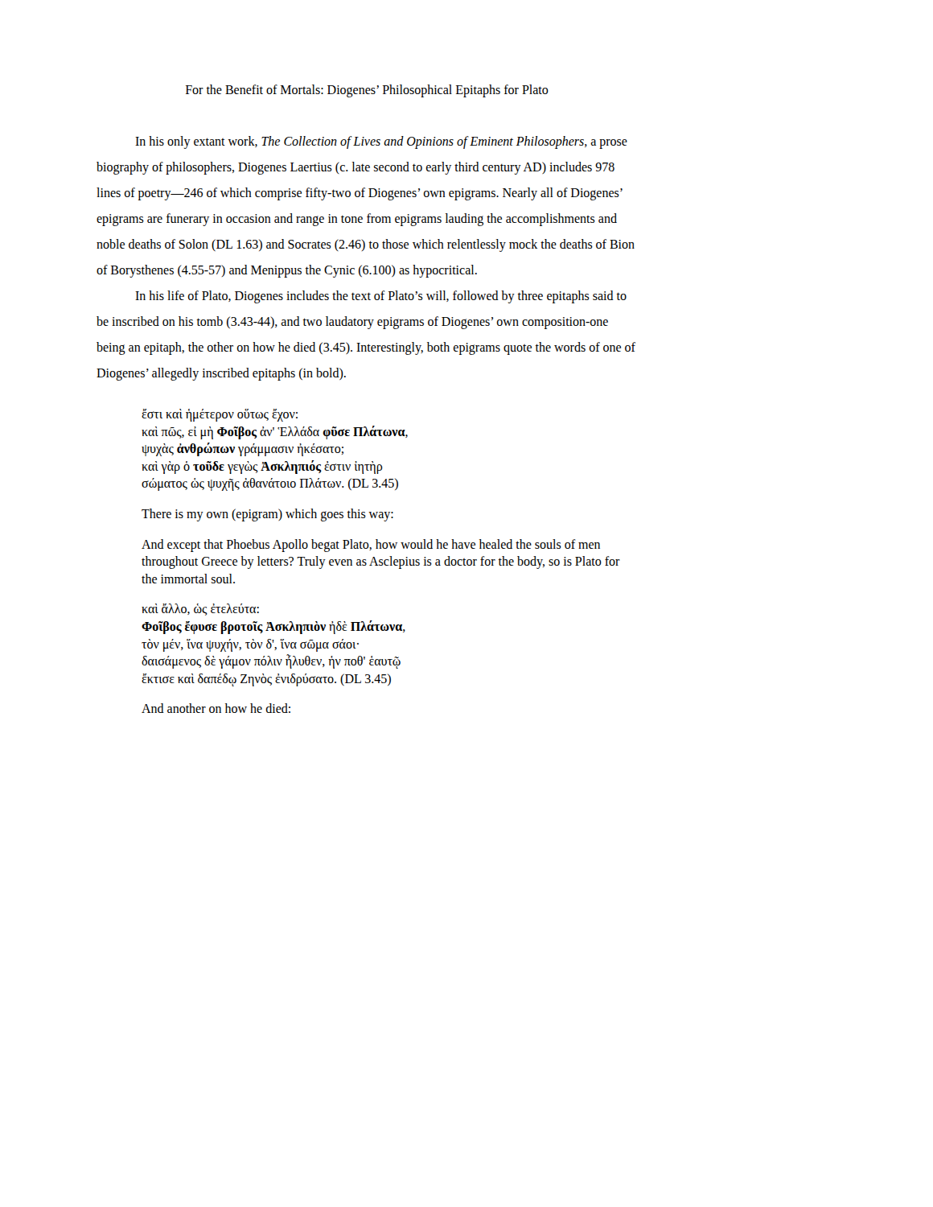For the Benefit of Mortals: Diogenes’ Philosophical Epitaphs for Plato
In his only extant work, The Collection of Lives and Opinions of Eminent Philosophers, a prose biography of philosophers, Diogenes Laertius (c. late second to early third century AD) includes 978 lines of poetry—246 of which comprise fifty-two of Diogenes’ own epigrams. Nearly all of Diogenes’ epigrams are funerary in occasion and range in tone from epigrams lauding the accomplishments and noble deaths of Solon (DL 1.63) and Socrates (2.46) to those which relentlessly mock the deaths of Bion of Borysthenes (4.55-57) and Menippus the Cynic (6.100) as hypocritical.
In his life of Plato, Diogenes includes the text of Plato’s will, followed by three epitaphs said to be inscribed on his tomb (3.43-44), and two laudatory epigrams of Diogenes’ own composition-one being an epitaph, the other on how he died (3.45). Interestingly, both epigrams quote the words of one of Diogenes’ allegedly inscribed epitaphs (in bold).
ἔστι καὶ ἡμέτερον οὕτως ἔχον:
καὶ πῶς, εἰ μὴ Φοῖβος ἀν' Ἑλλάδα φῦσε Πλάτωνα,
ψυχὰς ἀνθρώπων γράμμασιν ἠκέσατο;
καὶ γὰρ ὁ τοῦδε γεγὼς Ἀσκληπιός ἐστιν ἰητὴρ
σώματος ὡς ψυχῆς ἀθανάτοιο Πλάτων. (DL 3.45)
There is my own (epigram) which goes this way:
And except that Phoebus Apollo begat Plato, how would he have healed the souls of men throughout Greece by letters? Truly even as Asclepius is a doctor for the body, so is Plato for the immortal soul.
καὶ ἄλλο, ὡς ἐτελεύτα:
Φοῖβος ἔφυσε βροτοῖς Ἀσκληπιὸν ἠδὲ Πλάτωνα,
τὸν μέν, ἵνα ψυχήν, τὸν δ', ἵνα σῶμα σάοι·
δαισάμενος δὲ γάμον πόλιν ἦλυθεν, ἡν ποθ' ἑαυτῷ
ἔκτισε καὶ δαπέδῳ Ζηνὸς ἐνιδρύσατο. (DL 3.45)
And another on how he died: